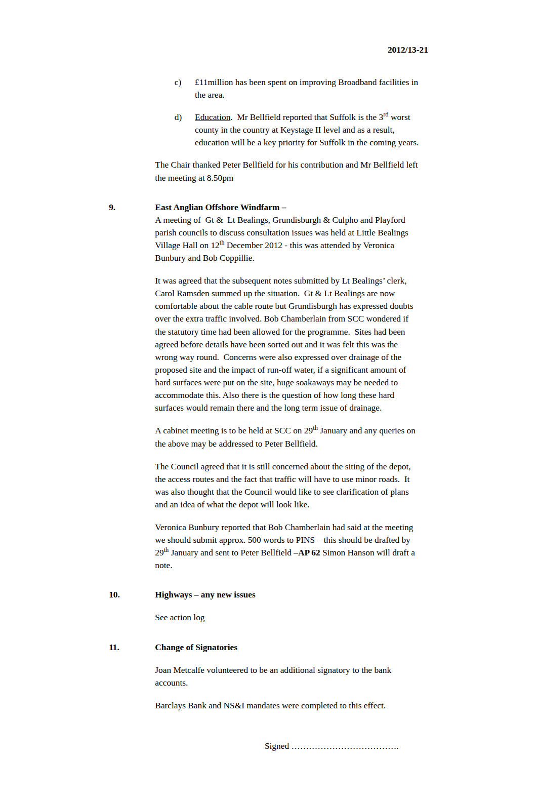2012/13-21
c)
£11million has been spent on improving Broadband facilities in the area.
d)
Education. Mr Bellfield reported that Suffolk is the 3rd worst county in the country at Keystage II level and as a result, education will be a key priority for Suffolk in the coming years.
The Chair thanked Peter Bellfield for his contribution and Mr Bellfield left the meeting at 8.50pm
9.
East Anglian Offshore Windfarm –
A meeting of Gt & Lt Bealings, Grundisburgh & Culpho and Playford parish councils to discuss consultation issues was held at Little Bealings Village Hall on 12th December 2012 - this was attended by Veronica Bunbury and Bob Coppillie.
It was agreed that the subsequent notes submitted by Lt Bealings’ clerk, Carol Ramsden summed up the situation. Gt & Lt Bealings are now comfortable about the cable route but Grundisburgh has expressed doubts over the extra traffic involved. Bob Chamberlain from SCC wondered if the statutory time had been allowed for the programme. Sites had been agreed before details have been sorted out and it was felt this was the wrong way round. Concerns were also expressed over drainage of the proposed site and the impact of run-off water, if a significant amount of hard surfaces were put on the site, huge soakaways may be needed to accommodate this. Also there is the question of how long these hard surfaces would remain there and the long term issue of drainage.
A cabinet meeting is to be held at SCC on 29th January and any queries on the above may be addressed to Peter Bellfield.
The Council agreed that it is still concerned about the siting of the depot, the access routes and the fact that traffic will have to use minor roads. It was also thought that the Council would like to see clarification of plans and an idea of what the depot will look like.
Veronica Bunbury reported that Bob Chamberlain had said at the meeting we should submit approx. 500 words to PINS – this should be drafted by 29th January and sent to Peter Bellfield –AP 62 Simon Hanson will draft a note.
10.
Highways – any new issues
See action log
11.
Change of Signatories
Joan Metcalfe volunteered to be an additional signatory to the bank accounts.
Barclays Bank and NS&I mandates were completed to this effect.
Signed ……………………………….